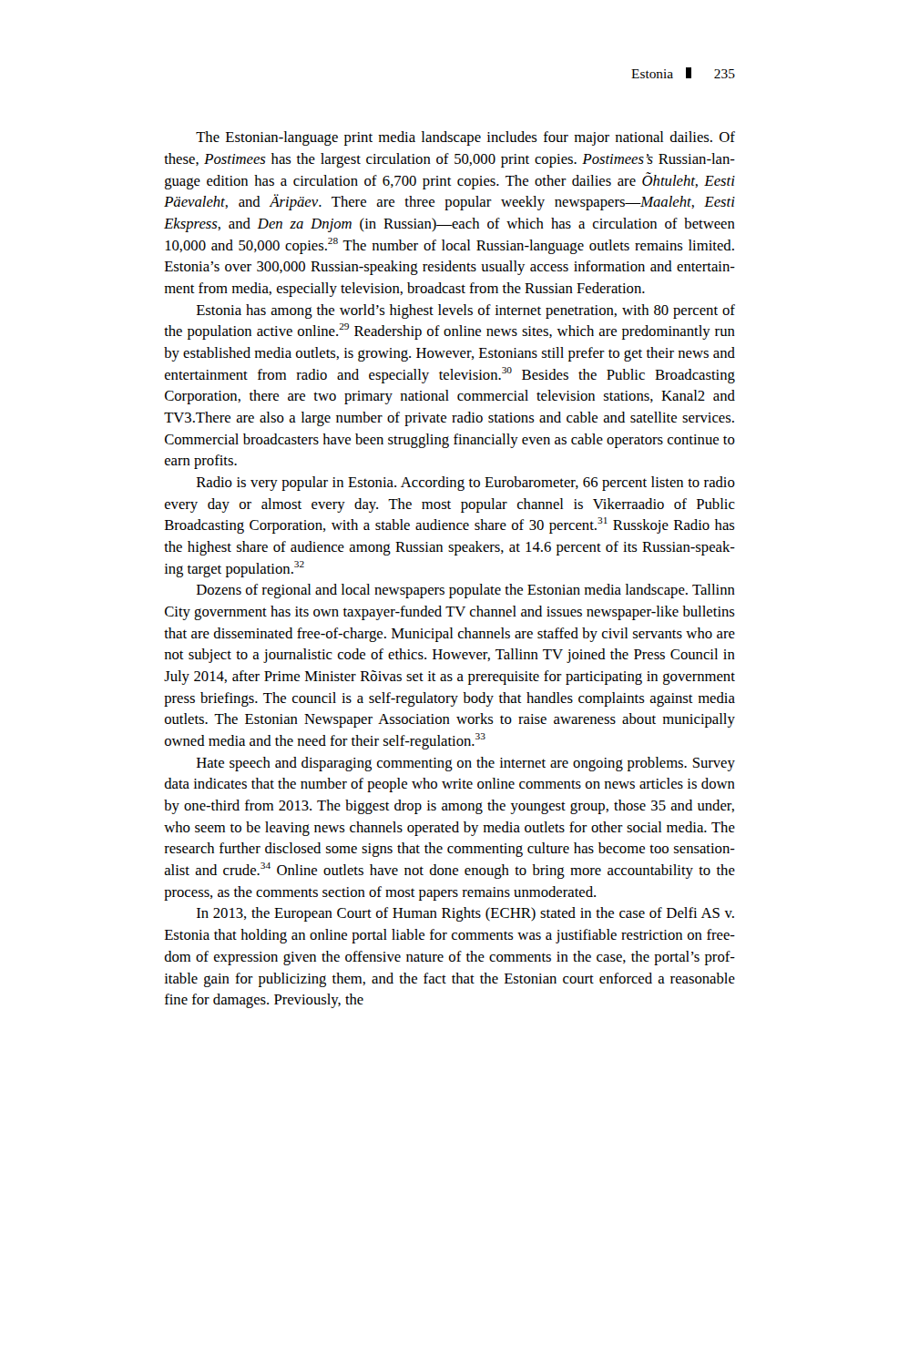Estonia 235
The Estonian-language print media landscape includes four major national dailies. Of these, Postimees has the largest circulation of 50,000 print copies. Postimees’s Russian-language edition has a circulation of 6,700 print copies. The other dailies are Õhtuleht, Eesti Päevaleht, and Äripäev. There are three popular weekly newspapers—Maaleht, Eesti Ekspress, and Den za Dnjom (in Russian)—each of which has a circulation of between 10,000 and 50,000 copies.28 The number of local Russian-language outlets remains limited. Estonia’s over 300,000 Russian-speaking residents usually access information and entertainment from media, especially television, broadcast from the Russian Federation.
Estonia has among the world’s highest levels of internet penetration, with 80 percent of the population active online.29 Readership of online news sites, which are predominantly run by established media outlets, is growing. However, Estonians still prefer to get their news and entertainment from radio and especially television.30 Besides the Public Broadcasting Corporation, there are two primary national commercial television stations, Kanal2 and TV3.There are also a large number of private radio stations and cable and satellite services. Commercial broadcasters have been struggling financially even as cable operators continue to earn profits.
Radio is very popular in Estonia. According to Eurobarometer, 66 percent listen to radio every day or almost every day. The most popular channel is Vikerraadio of Public Broadcasting Corporation, with a stable audience share of 30 percent.31 Russkoje Radio has the highest share of audience among Russian speakers, at 14.6 percent of its Russian-speaking target population.32
Dozens of regional and local newspapers populate the Estonian media landscape. Tallinn City government has its own taxpayer-funded TV channel and issues newspaper-like bulletins that are disseminated free-of-charge. Municipal channels are staffed by civil servants who are not subject to a journalistic code of ethics. However, Tallinn TV joined the Press Council in July 2014, after Prime Minister Rõivas set it as a prerequisite for participating in government press briefings. The council is a self-regulatory body that handles complaints against media outlets. The Estonian Newspaper Association works to raise awareness about municipally owned media and the need for their self-regulation.33
Hate speech and disparaging commenting on the internet are ongoing problems. Survey data indicates that the number of people who write online comments on news articles is down by one-third from 2013. The biggest drop is among the youngest group, those 35 and under, who seem to be leaving news channels operated by media outlets for other social media. The research further disclosed some signs that the commenting culture has become too sensationalist and crude.34 Online outlets have not done enough to bring more accountability to the process, as the comments section of most papers remains unmoderated.
In 2013, the European Court of Human Rights (ECHR) stated in the case of Delfi AS v. Estonia that holding an online portal liable for comments was a justifiable restriction on freedom of expression given the offensive nature of the comments in the case, the portal’s profitable gain for publicizing them, and the fact that the Estonian court enforced a reasonable fine for damages. Previously, the